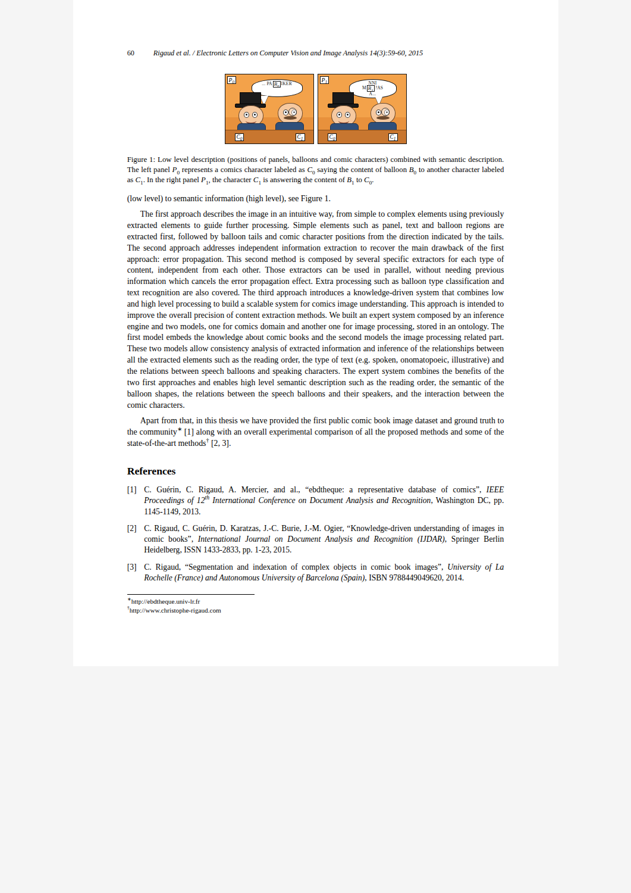60 Rigaud et al. / Electronic Letters on Computer Vision and Image Analysis 14(3):59-60, 2015
P0
... PAB0 IKER
C0
C1
P1
NNI
MB1?AS
A...
C0
C1
Figure 1: Low level description (positions of panels, balloons and comic characters) combined with semantic description. The left panel P0 represents a comics character labeled as C0 saying the content of balloon B0 to another character labeled as C1. In the right panel P1, the character C1 is answering the content of B1 to C0.
(low level) to semantic information (high level), see Figure 1.
The first approach describes the image in an intuitive way, from simple to complex elements using previously extracted elements to guide further processing. Simple elements such as panel, text and balloon regions are extracted first, followed by balloon tails and comic character positions from the direction indicated by the tails. The second approach addresses independent information extraction to recover the main drawback of the first approach: error propagation. This second method is composed by several specific extractors for each type of content, independent from each other. Those extractors can be used in parallel, without needing previous information which cancels the error propagation effect. Extra processing such as balloon type classification and text recognition are also covered. The third approach introduces a knowledge-driven system that combines low and high level processing to build a scalable system for comics image understanding. This approach is intended to improve the overall precision of content extraction methods. We built an expert system composed by an inference engine and two models, one for comics domain and another one for image processing, stored in an ontology. The first model embeds the knowledge about comic books and the second models the image processing related part. These two models allow consistency analysis of extracted information and inference of the relationships between all the extracted elements such as the reading order, the type of text (e.g. spoken, onomatopoeic, illustrative) and the relations between speech balloons and speaking characters. The expert system combines the benefits of the two first approaches and enables high level semantic description such as the reading order, the semantic of the balloon shapes, the relations between the speech balloons and their speakers, and the interaction between the comic characters.
Apart from that, in this thesis we have provided the first public comic book image dataset and ground truth to the community∗ [1] along with an overall experimental comparison of all the proposed methods and some of the state-of-the-art methods† [2, 3].
References
[1] C. Guérin, C. Rigaud, A. Mercier, and al., “ebdtheque: a representative database of comics”, IEEE Proceedings of 12th International Conference on Document Analysis and Recognition, Washington DC, pp. 1145-1149, 2013.
[2] C. Rigaud, C. Guérin, D. Karatzas, J.-C. Burie, J.-M. Ogier, “Knowledge-driven understanding of images in comic books”, International Journal on Document Analysis and Recognition (IJDAR), Springer Berlin Heidelberg, ISSN 1433-2833, pp. 1-23, 2015.
[3] C. Rigaud, “Segmentation and indexation of complex objects in comic book images”, University of La Rochelle (France) and Autonomous University of Barcelona (Spain), ISBN 9788449049620, 2014.
∗http://ebdtheque.univ-lr.fr
†http://www.christophe-rigaud.com